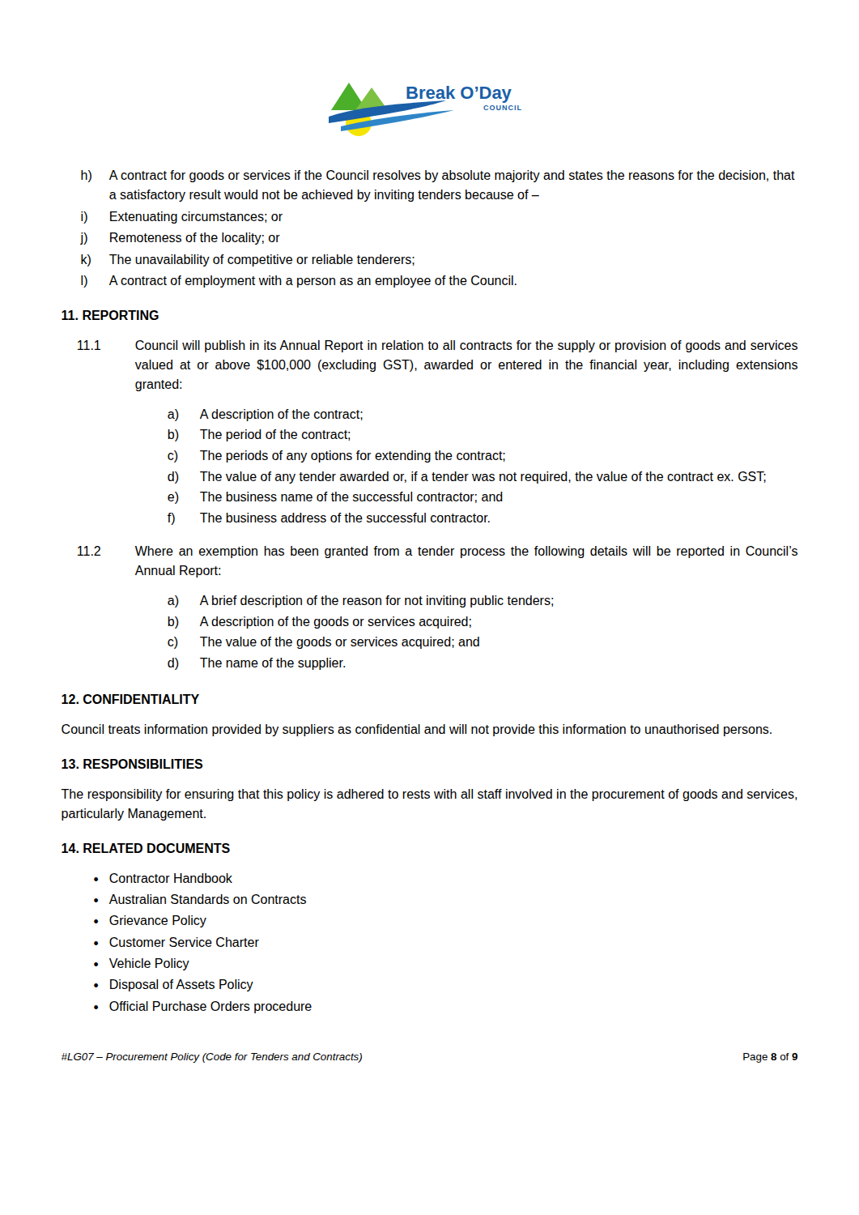Break O’Day COUNCIL
h) A contract for goods or services if the Council resolves by absolute majority and states the reasons for the decision, that a satisfactory result would not be achieved by inviting tenders because of –
i) Extenuating circumstances; or
j) Remoteness of the locality; or
k) The unavailability of competitive or reliable tenderers;
l) A contract of employment with a person as an employee of the Council.
11. REPORTING
11.1
Council will publish in its Annual Report in relation to all contracts for the supply or provision of goods and services valued at or above $100,000 (excluding GST), awarded or entered in the financial year, including extensions granted:
a) A description of the contract;
b) The period of the contract;
c) The periods of any options for extending the contract;
d) The value of any tender awarded or, if a tender was not required, the value of the contract ex. GST;
e) The business name of the successful contractor; and
f) The business address of the successful contractor.
11.2
Where an exemption has been granted from a tender process the following details will be reported in Council’s Annual Report:
a) A brief description of the reason for not inviting public tenders;
b) A description of the goods or services acquired;
c) The value of the goods or services acquired; and
d) The name of the supplier.
12. CONFIDENTIALITY
Council treats information provided by suppliers as confidential and will not provide this information to unauthorised persons.
13. RESPONSIBILITIES
The responsibility for ensuring that this policy is adhered to rests with all staff involved in the procurement of goods and services, particularly Management.
14. RELATED DOCUMENTS
Contractor Handbook
Australian Standards on Contracts
Grievance Policy
Customer Service Charter
Vehicle Policy
Disposal of Assets Policy
Official Purchase Orders procedure
#LG07 – Procurement Policy (Code for Tenders and Contracts) Page 8 of 9